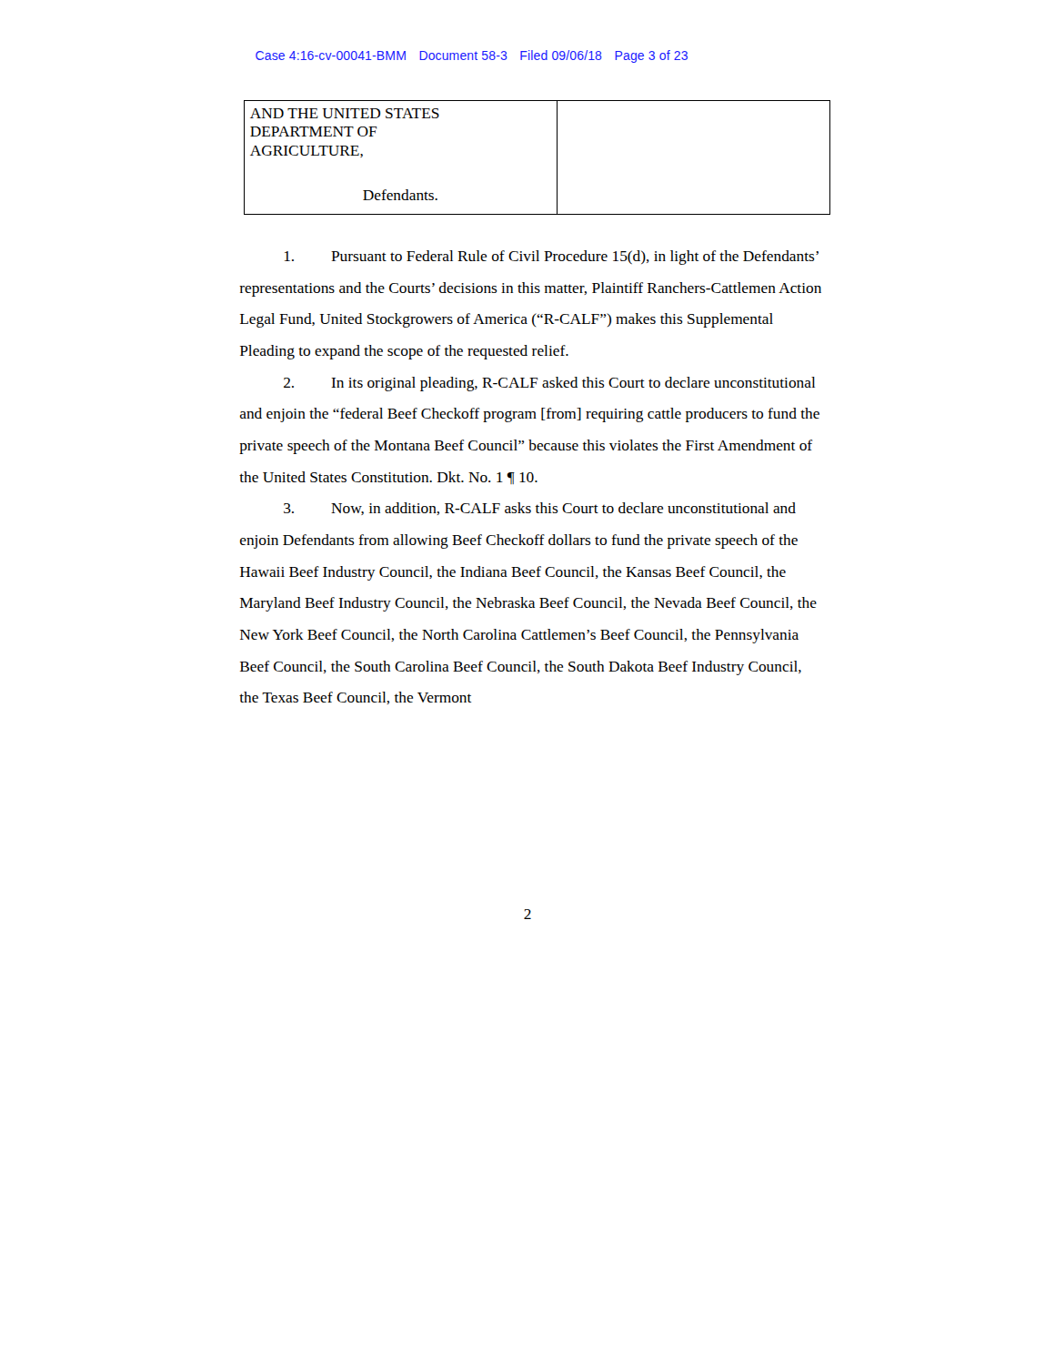Case 4:16-cv-00041-BMM Document 58-3 Filed 09/06/18 Page 3 of 23
| AND THE UNITED STATES DEPARTMENT OF AGRICULTURE, Defendants. | |
1. Pursuant to Federal Rule of Civil Procedure 15(d), in light of the Defendants’ representations and the Courts’ decisions in this matter, Plaintiff Ranchers-Cattlemen Action Legal Fund, United Stockgrowers of America (“R-CALF”) makes this Supplemental Pleading to expand the scope of the requested relief.
2. In its original pleading, R-CALF asked this Court to declare unconstitutional and enjoin the “federal Beef Checkoff program [from] requiring cattle producers to fund the private speech of the Montana Beef Council” because this violates the First Amendment of the United States Constitution. Dkt. No. 1 ¶ 10.
3. Now, in addition, R-CALF asks this Court to declare unconstitutional and enjoin Defendants from allowing Beef Checkoff dollars to fund the private speech of the Hawaii Beef Industry Council, the Indiana Beef Council, the Kansas Beef Council, the Maryland Beef Industry Council, the Nebraska Beef Council, the Nevada Beef Council, the New York Beef Council, the North Carolina Cattlemen’s Beef Council, the Pennsylvania Beef Council, the South Carolina Beef Council, the South Dakota Beef Industry Council, the Texas Beef Council, the Vermont
2